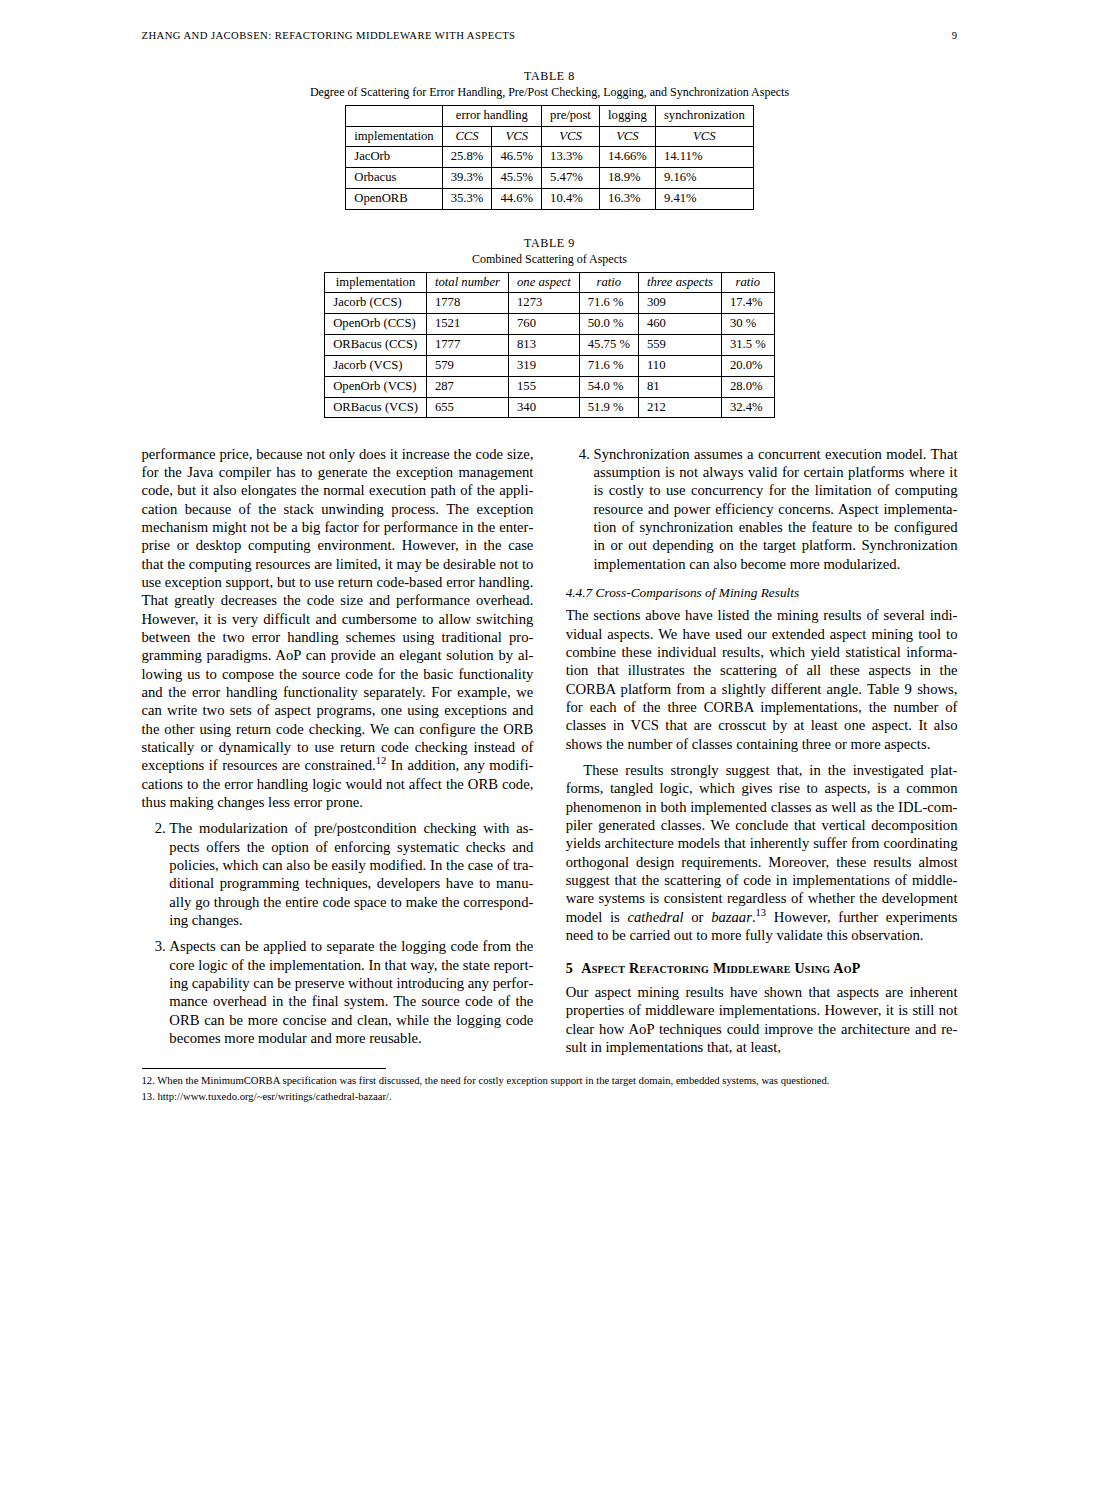Zhang and Jacobsen: Refactoring Middleware with Aspects 9
TABLE 8 Degree of Scattering for Error Handling, Pre/Post Checking, Logging, and Synchronization Aspects
| | error handling | pre/post | logging | synchronization |
| --- | --- | --- | --- | --- |
| implementation | CCS | VCS | VCS | VCS | VCS |
| JacOrb | 25.8% | 46.5% | 13.3% | 14.66% | 14.11% |
| Orbacus | 39.3% | 45.5% | 5.47% | 18.9% | 9.16% |
| OpenORB | 35.3% | 44.6% | 10.4% | 16.3% | 9.41% |
TABLE 9 Combined Scattering of Aspects
| implementation | total number | one aspect | ratio | three aspects | ratio |
| --- | --- | --- | --- | --- | --- |
| Jacorb (CCS) | 1778 | 1273 | 71.6 % | 309 | 17.4% |
| OpenOrb (CCS) | 1521 | 760 | 50.0 % | 460 | 30 % |
| ORBacus (CCS) | 1777 | 813 | 45.75 % | 559 | 31.5 % |
| Jacorb (VCS) | 579 | 319 | 71.6 % | 110 | 20.0% |
| OpenOrb (VCS) | 287 | 155 | 54.0 % | 81 | 28.0% |
| ORBacus (VCS) | 655 | 340 | 51.9 % | 212 | 32.4% |
performance price, because not only does it increase the code size, for the Java compiler has to generate the exception management code, but it also elongates the normal execution path of the application because of the stack unwinding process. The exception mechanism might not be a big factor for performance in the enterprise or desktop computing environment. However, in the case that the computing resources are limited, it may be desirable not to use exception support, but to use return code-based error handling. That greatly decreases the code size and performance overhead. However, it is very difficult and cumbersome to allow switching between the two error handling schemes using traditional programming paradigms. AoP can provide an elegant solution by allowing us to compose the source code for the basic functionality and the error handling functionality separately. For example, we can write two sets of aspect programs, one using exceptions and the other using return code checking. We can configure the ORB statically or dynamically to use return code checking instead of exceptions if resources are constrained.12 In addition, any modifications to the error handling logic would not affect the ORB code, thus making changes less error prone.
The modularization of pre/postcondition checking with aspects offers the option of enforcing systematic checks and policies, which can also be easily modified. In the case of traditional programming techniques, developers have to manually go through the entire code space to make the corresponding changes.
Aspects can be applied to separate the logging code from the core logic of the implementation. In that way, the state reporting capability can be preserve without introducing any performance overhead in the final system. The source code of the ORB can be more concise and clean, while the logging code becomes more modular and more reusable.
Synchronization assumes a concurrent execution model. That assumption is not always valid for certain platforms where it is costly to use concurrency for the limitation of computing resource and power efficiency concerns. Aspect implementation of synchronization enables the feature to be configured in or out depending on the target platform. Synchronization implementation can also become more modularized.
4.4.7 Cross-Comparisons of Mining Results
The sections above have listed the mining results of several individual aspects. We have used our extended aspect mining tool to combine these individual results, which yield statistical information that illustrates the scattering of all these aspects in the CORBA platform from a slightly different angle. Table 9 shows, for each of the three CORBA implementations, the number of classes in VCS that are crosscut by at least one aspect. It also shows the number of classes containing three or more aspects.
These results strongly suggest that, in the investigated platforms, tangled logic, which gives rise to aspects, is a common phenomenon in both implemented classes as well as the IDL-compiler generated classes. We conclude that vertical decomposition yields architecture models that inherently suffer from coordinating orthogonal design requirements. Moreover, these results almost suggest that the scattering of code in implementations of middleware systems is consistent regardless of whether the development model is cathedral or bazaar.13 However, further experiments need to be carried out to more fully validate this observation.
5 Aspect Refactoring Middleware Using AoP
Our aspect mining results have shown that aspects are inherent properties of middleware implementations. However, it is still not clear how AoP techniques could improve the architecture and result in implementations that, at least,
12. When the MinimumCORBA specification was first discussed, the need for costly exception support in the target domain, embedded systems, was questioned.
13. http://www.tuxedo.org/~esr/writings/cathedral-bazaar/.